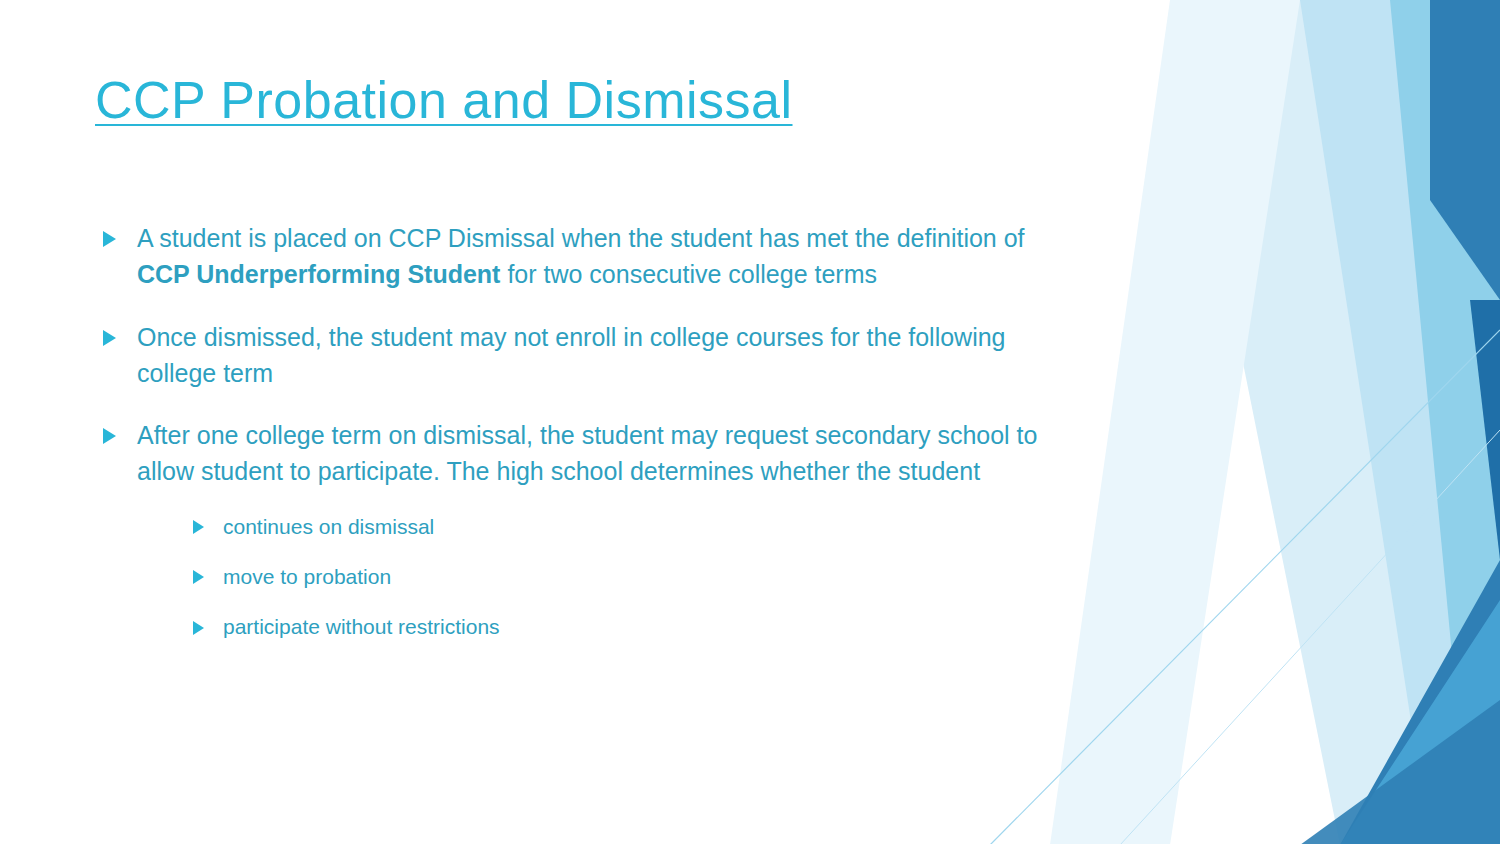CCP Probation and Dismissal
A student is placed on CCP Dismissal when the student has met the definition of CCP Underperforming Student for two consecutive college terms
Once dismissed, the student may not enroll in college courses for the following college term
After one college term on dismissal, the student may request secondary school to allow student to participate. The high school determines whether the student
continues on dismissal
move to probation
participate without restrictions